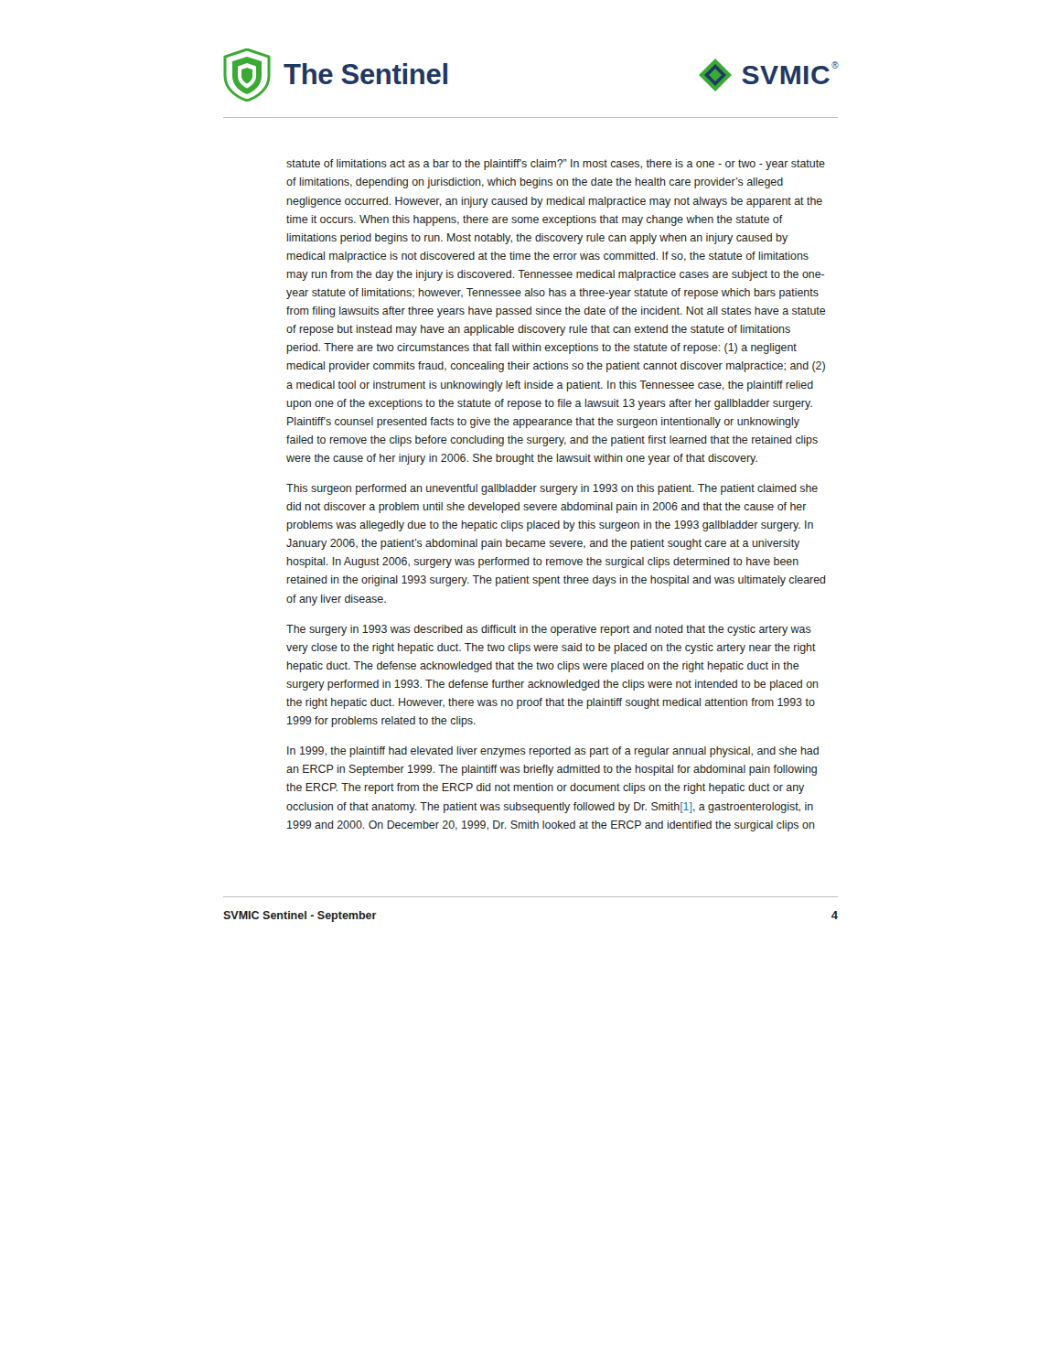The Sentinel
SVMIC®
statute of limitations act as a bar to the plaintiff's claim?” In most cases, there is a one - or two - year statute of limitations, depending on jurisdiction, which begins on the date the health care provider’s alleged negligence occurred. However, an injury caused by medical malpractice may not always be apparent at the time it occurs. When this happens, there are some exceptions that may change when the statute of limitations period begins to run. Most notably, the discovery rule can apply when an injury caused by medical malpractice is not discovered at the time the error was committed. If so, the statute of limitations may run from the day the injury is discovered. Tennessee medical malpractice cases are subject to the one-year statute of limitations; however, Tennessee also has a three-year statute of repose which bars patients from filing lawsuits after three years have passed since the date of the incident. Not all states have a statute of repose but instead may have an applicable discovery rule that can extend the statute of limitations period. There are two circumstances that fall within exceptions to the statute of repose: (1) a negligent medical provider commits fraud, concealing their actions so the patient cannot discover malpractice; and (2) a medical tool or instrument is unknowingly left inside a patient. In this Tennessee case, the plaintiff relied upon one of the exceptions to the statute of repose to file a lawsuit 13 years after her gallbladder surgery. Plaintiff's counsel presented facts to give the appearance that the surgeon intentionally or unknowingly failed to remove the clips before concluding the surgery, and the patient first learned that the retained clips were the cause of her injury in 2006. She brought the lawsuit within one year of that discovery.
This surgeon performed an uneventful gallbladder surgery in 1993 on this patient. The patient claimed she did not discover a problem until she developed severe abdominal pain in 2006 and that the cause of her problems was allegedly due to the hepatic clips placed by this surgeon in the 1993 gallbladder surgery. In January 2006, the patient’s abdominal pain became severe, and the patient sought care at a university hospital. In August 2006, surgery was performed to remove the surgical clips determined to have been retained in the original 1993 surgery. The patient spent three days in the hospital and was ultimately cleared of any liver disease.
The surgery in 1993 was described as difficult in the operative report and noted that the cystic artery was very close to the right hepatic duct. The two clips were said to be placed on the cystic artery near the right hepatic duct. The defense acknowledged that the two clips were placed on the right hepatic duct in the surgery performed in 1993. The defense further acknowledged the clips were not intended to be placed on the right hepatic duct. However, there was no proof that the plaintiff sought medical attention from 1993 to 1999 for problems related to the clips.
In 1999, the plaintiff had elevated liver enzymes reported as part of a regular annual physical, and she had an ERCP in September 1999. The plaintiff was briefly admitted to the hospital for abdominal pain following the ERCP. The report from the ERCP did not mention or document clips on the right hepatic duct or any occlusion of that anatomy. The patient was subsequently followed by Dr. Smith[1], a gastroenterologist, in 1999 and 2000. On December 20, 1999, Dr. Smith looked at the ERCP and identified the surgical clips on
SVMIC Sentinel - September
4